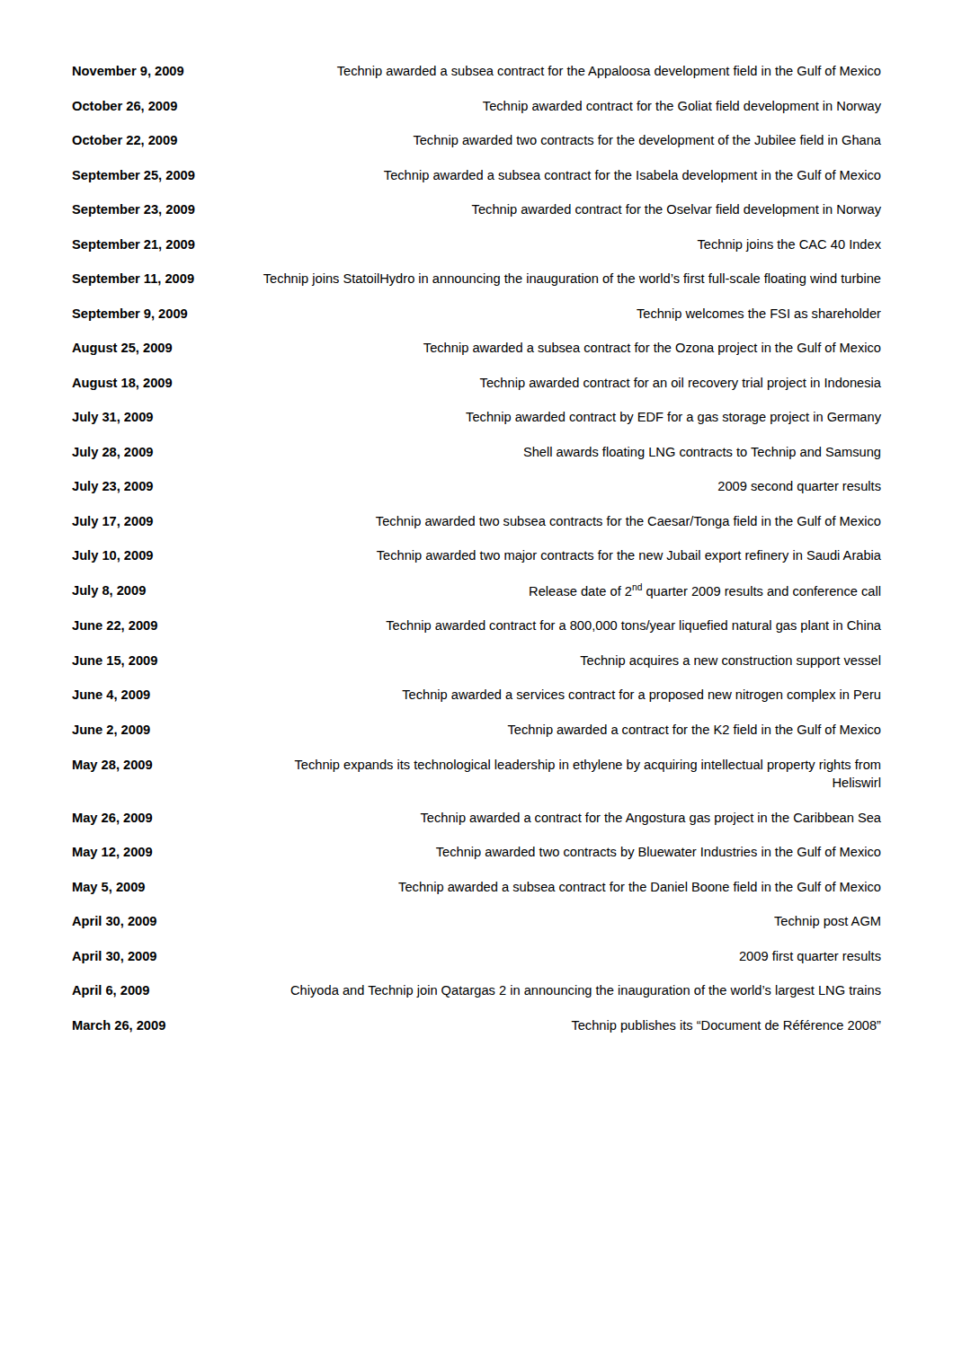| November 9, 2009 | Technip awarded a subsea contract for the Appaloosa development field in the Gulf of Mexico |
| October 26, 2009 | Technip awarded contract for the Goliat field development in Norway |
| October 22, 2009 | Technip awarded two contracts for the development of the Jubilee field in Ghana |
| September 25, 2009 | Technip awarded a subsea contract for the Isabela development in the Gulf of Mexico |
| September 23, 2009 | Technip awarded contract for the Oselvar field development in Norway |
| September 21, 2009 | Technip joins the CAC 40 Index |
| September 11, 2009 | Technip joins StatoilHydro in announcing the inauguration of the world’s first full-scale floating wind turbine |
| September 9, 2009 | Technip welcomes the FSI as shareholder |
| August 25, 2009 | Technip awarded a subsea contract for the Ozona project in the Gulf of Mexico |
| August 18, 2009 | Technip awarded contract for an oil recovery trial project in Indonesia |
| July 31, 2009 | Technip awarded contract by EDF for a gas storage project in Germany |
| July 28, 2009 | Shell awards floating LNG contracts to Technip and Samsung |
| July 23, 2009 | 2009 second quarter results |
| July 17, 2009 | Technip awarded two subsea contracts for the Caesar/Tonga field in the Gulf of Mexico |
| July 10, 2009 | Technip awarded two major contracts for the new Jubail export refinery in Saudi Arabia |
| July 8, 2009 | Release date of 2 nd quarter 2009 results and conference call |
| June 22, 2009 | Technip awarded contract for a 800,000 tons/year liquefied natural gas plant in China |
| June 15, 2009 | Technip acquires a new construction support vessel |
| June 4, 2009 | Technip awarded a services contract for a proposed new nitrogen complex in Peru |
| June 2, 2009 | Technip awarded a contract for the K2 field in the Gulf of Mexico |
| May 28, 2009 | Technip expands its technological leadership in ethylene by acquiring intellectual property rights from Heliswirl |
| May 26, 2009 | Technip awarded a contract for the Angostura gas project in the Caribbean Sea |
| May 12, 2009 | Technip awarded two contracts by Bluewater Industries in the Gulf of Mexico |
| May 5, 2009 | Technip awarded a subsea contract for the Daniel Boone field in the Gulf of Mexico |
| April 30, 2009 | Technip post AGM |
| April 30, 2009 | 2009 first quarter results |
| April 6, 2009 | Chiyoda and Technip join Qatargas 2 in announcing the inauguration of the world’s largest LNG trains |
| March 26, 2009 | Technip publishes its “Document de Référence 2008” |